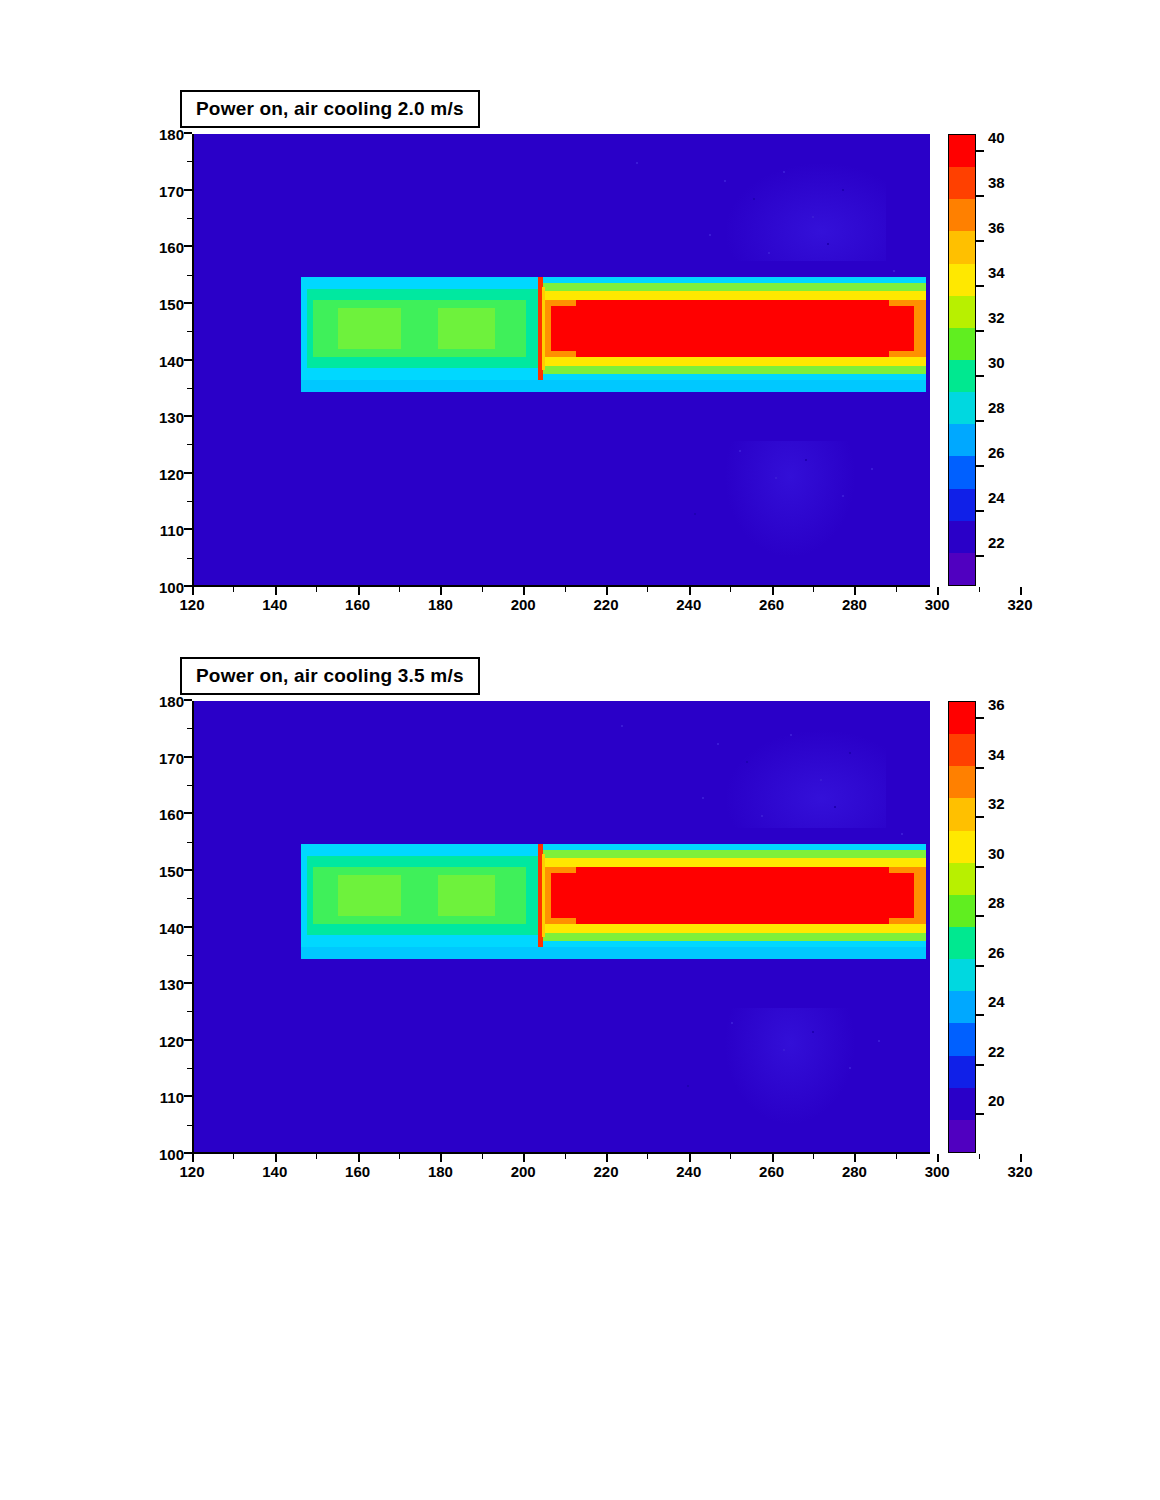Power on, air cooling 2.0 m/s
180 170 160 150 140 130 120 110 100
40 38 36 34 32 30 28 26 24 22
120 140 160 180 200 220 240 260 280 300 320
Power on, air cooling 3.5 m/s
180 170 160 150 140 130 120 110 100
36 34 32 30 28 26 24 22 20
120 140 160 180 200 220 240 260 280 300 320